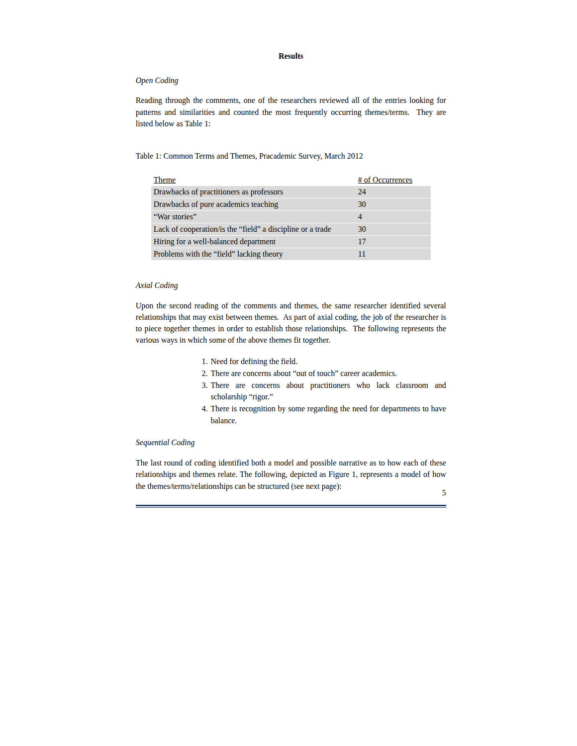Results
Open Coding
Reading through the comments, one of the researchers reviewed all of the entries looking for patterns and similarities and counted the most frequently occurring themes/terms. They are listed below as Table 1:
Table 1: Common Terms and Themes, Pracademic Survey, March 2012
| Theme | # of Occurrences |
| Drawbacks of practitioners as professors | 24 |
| Drawbacks of pure academics teaching | 30 |
| “War stories” | 4 |
| Lack of cooperation/is the “field” a discipline or a trade | 30 |
| Hiring for a well-balanced department | 17 |
| Problems with the “field” lacking theory | 11 |
Axial Coding
Upon the second reading of the comments and themes, the same researcher identified several relationships that may exist between themes. As part of axial coding, the job of the researcher is to piece together themes in order to establish those relationships. The following represents the various ways in which some of the above themes fit together.
Need for defining the field.
There are concerns about “out of touch” career academics.
There are concerns about practitioners who lack classroom and scholarship “rigor.”
There is recognition by some regarding the need for departments to have balance.
Sequential Coding
The last round of coding identified both a model and possible narrative as to how each of these relationships and themes relate. The following, depicted as Figure 1, represents a model of how the themes/terms/relationships can be structured (see next page):
5